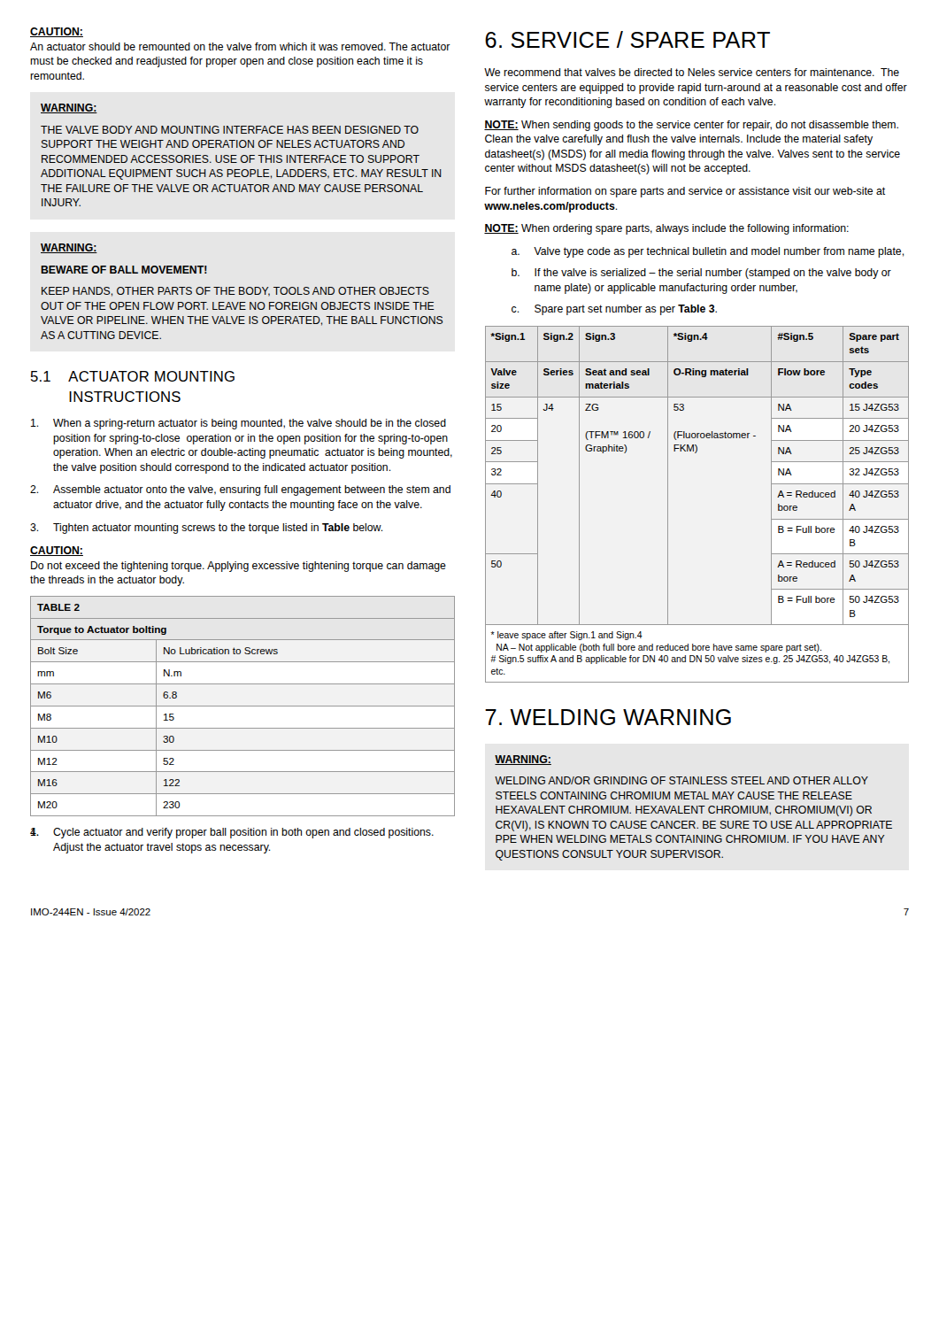CAUTION:
An actuator should be remounted on the valve from which it was removed. The actuator must be checked and readjusted for proper open and close position each time it is remounted.
WARNING:
THE VALVE BODY AND MOUNTING INTERFACE HAS BEEN DESIGNED TO SUPPORT THE WEIGHT AND OPERATION OF NELES ACTUATORS AND RECOMMENDED ACCESSORIES. USE OF THIS INTERFACE TO SUPPORT ADDITIONAL EQUIPMENT SUCH AS PEOPLE, LADDERS, ETC. MAY RESULT IN THE FAILURE OF THE VALVE OR ACTUATOR AND MAY CAUSE PERSONAL INJURY.
WARNING:
BEWARE OF BALL MOVEMENT!
KEEP HANDS, OTHER PARTS OF THE BODY, TOOLS AND OTHER OBJECTS OUT OF THE OPEN FLOW PORT. LEAVE NO FOREIGN OBJECTS INSIDE THE VALVE OR PIPELINE. WHEN THE VALVE IS OPERATED, THE BALL FUNCTIONS AS A CUTTING DEVICE.
5.1 ACTUATOR MOUNTING
INSTRUCTIONS
When a spring-return actuator is being mounted, the valve should be in the closed position for spring-to-close operation or in the open position for the spring-to-open operation. When an electric or double-acting pneumatic actuator is being mounted, the valve position should correspond to the indicated actuator position.
Assemble actuator onto the valve, ensuring full engagement between the stem and actuator drive, and the actuator fully contacts the mounting face on the valve.
Tighten actuator mounting screws to the torque listed in Table below.
CAUTION:
Do not exceed the tightening torque. Applying excessive tightening torque can damage the threads in the actuator body.
| TABLE 2 |
| Torque to Actuator bolting |
| Bolt Size | No Lubrication to Screws |
| mm | N.m |
| M6 | 6.8 |
| M8 | 15 |
| M10 | 30 |
| M12 | 52 |
| M16 | 122 |
| M20 | 230 |
4. Cycle actuator and verify proper ball position in both open and closed positions. Adjust the actuator travel stops as necessary.
6. SERVICE / SPARE PART
We recommend that valves be directed to Neles service centers for maintenance. The service centers are equipped to provide rapid turn-around at a reasonable cost and offer warranty for reconditioning based on condition of each valve.
NOTE: When sending goods to the service center for repair, do not disassemble them. Clean the valve carefully and flush the valve internals. Include the material safety datasheet(s) (MSDS) for all media flowing through the valve. Valves sent to the service center without MSDS datasheet(s) will not be accepted.
For further information on spare parts and service or assistance visit our web-site at www.neles.com/products.
NOTE: When ordering spare parts, always include the following information:
Valve type code as per technical bulletin and model number from name plate,
If the valve is serialized – the serial number (stamped on the valve body or name plate) or applicable manufacturing order number,
Spare part set number as per Table 3.
| *Sign.1 | Sign.2 | Sign.3 | *Sign.4 | #Sign.5 | Spare part sets |
| --- | --- | --- | --- | --- | --- |
| Valve size | Series | Seat and seal materials | O-Ring material | Flow bore | Type codes |
| 15 | J4 | ZG (TFM™ 1600 / Graphite) | 53 (Fluoroelastomer - FKM) | NA | 15 J4ZG53 |
| 20 | NA | 20 J4ZG53 |
| 25 | NA | 25 J4ZG53 |
| 32 | NA | 32 J4ZG53 |
| 40 | A = Reduced bore | 40 J4ZG53 A |
| B = Full bore | 40 J4ZG53 B |
| 50 | A = Reduced bore | 50 J4ZG53 A |
| B = Full bore | 50 J4ZG53 B |
| * leave space after Sign.1 and Sign.4 NA – Not applicable (both full bore and reduced bore have same spare part set). # Sign.5 suffix A and B applicable for DN 40 and DN 50 valve sizes e.g. 25 J4ZG53, 40 J4ZG53 B, etc. |
7. WELDING WARNING
WARNING:
WELDING AND/OR GRINDING OF STAINLESS STEEL AND OTHER ALLOY STEELS CONTAINING CHROMIUM METAL MAY CAUSE THE RELEASE HEXAVALENT CHROMIUM. HEXAVALENT CHROMIUM, CHROMIUM(VI) OR CR(VI), IS KNOWN TO CAUSE CANCER. BE SURE TO USE ALL APPROPRIATE PPE WHEN WELDING METALS CONTAINING CHROMIUM. IF YOU HAVE ANY QUESTIONS CONSULT YOUR SUPERVISOR.
IMO-244EN - Issue 4/2022
7